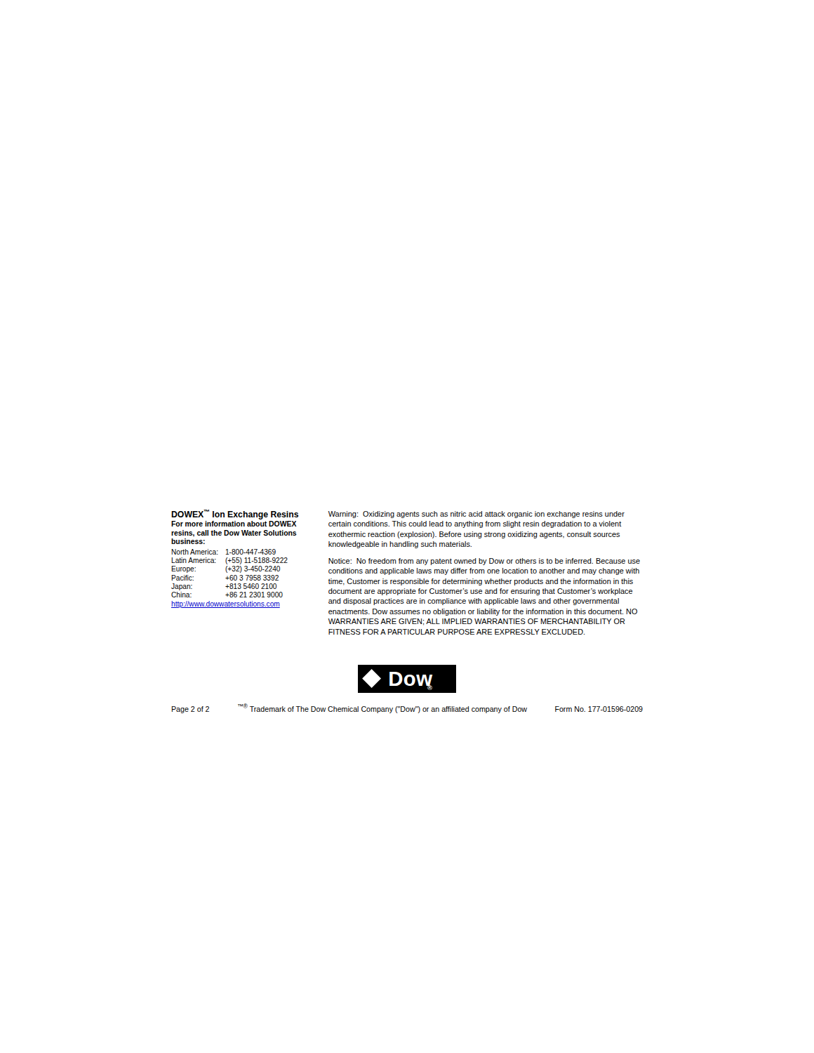DOWEX™ Ion Exchange Resins
For more information about DOWEX resins, call the Dow Water Solutions business:
| North America: | 1-800-447-4369 |
| Latin America: | (+55) 11-5188-9222 |
| Europe: | (+32) 3-450-2240 |
| Pacific: | +60 3 7958 3392 |
| Japan: | +813 5460 2100 |
| China: | +86 21 2301 9000 |
http://www.dowwatersolutions.com
Warning: Oxidizing agents such as nitric acid attack organic ion exchange resins under certain conditions. This could lead to anything from slight resin degradation to a violent exothermic reaction (explosion). Before using strong oxidizing agents, consult sources knowledgeable in handling such materials.
Notice: No freedom from any patent owned by Dow or others is to be inferred. Because use conditions and applicable laws may differ from one location to another and may change with time, Customer is responsible for determining whether products and the information in this document are appropriate for Customer’s use and for ensuring that Customer’s workplace and disposal practices are in compliance with applicable laws and other governmental enactments. Dow assumes no obligation or liability for the information in this document. NO WARRANTIES ARE GIVEN; ALL IMPLIED WARRANTIES OF MERCHANTABILITY OR FITNESS FOR A PARTICULAR PURPOSE ARE EXPRESSLY EXCLUDED.
Dow®
Page 2 of 2
™® Trademark of The Dow Chemical Company ("Dow") or an affiliated company of Dow
Form No. 177-01596-0209